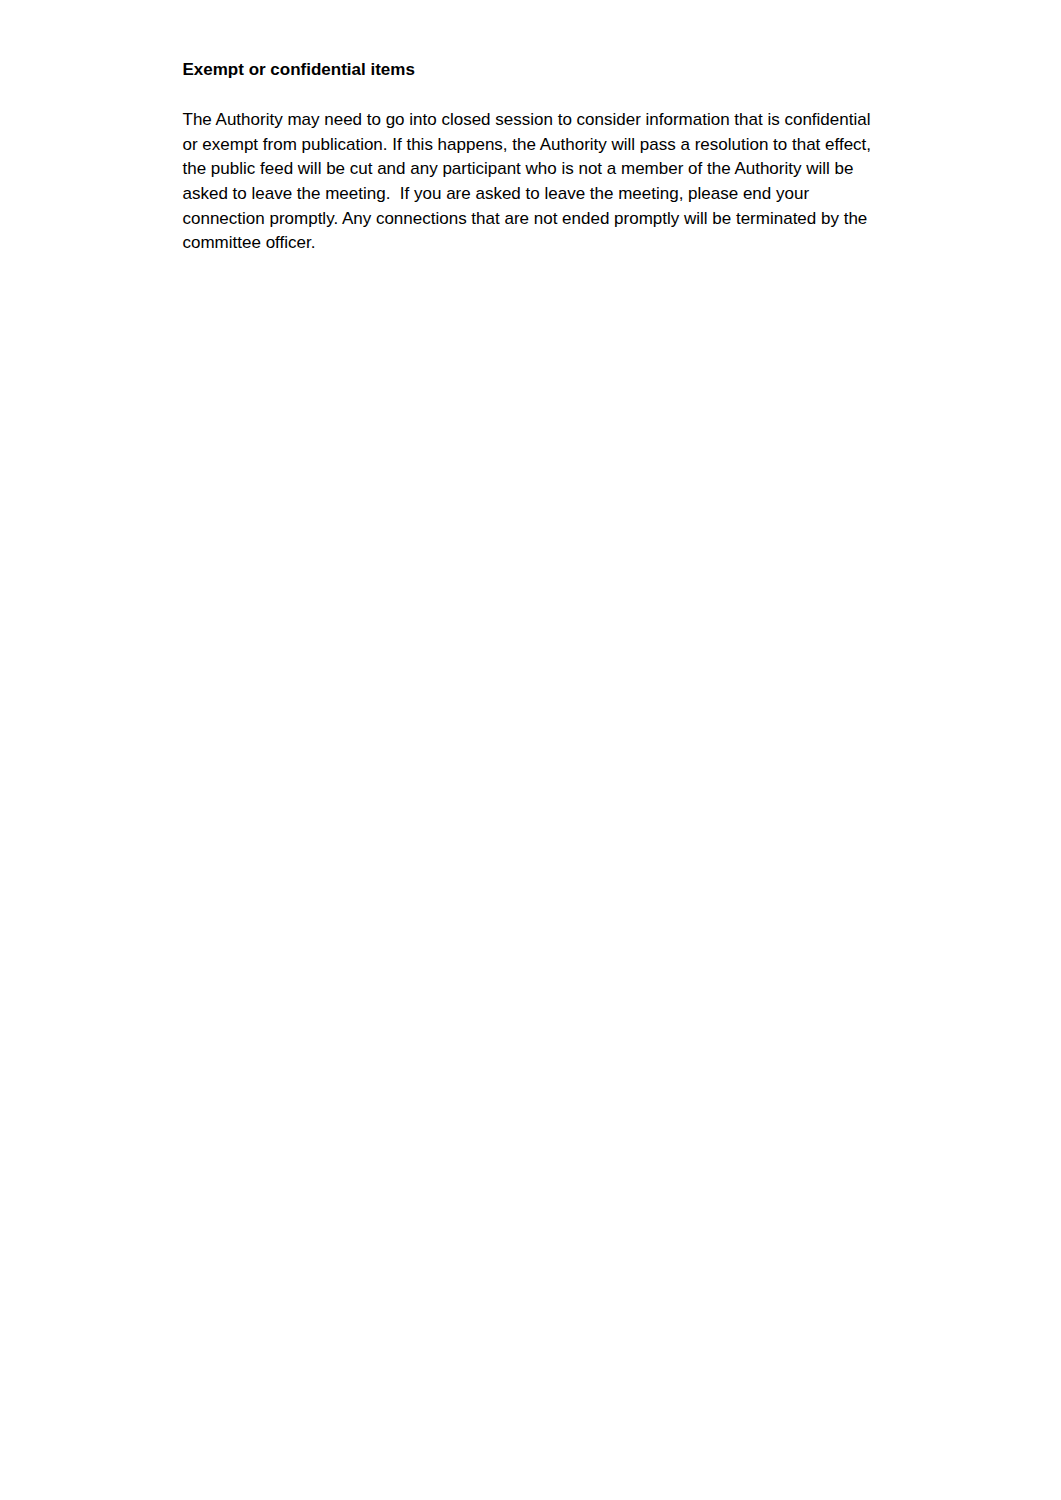Exempt or confidential items
The Authority may need to go into closed session to consider information that is confidential or exempt from publication. If this happens, the Authority will pass a resolution to that effect, the public feed will be cut and any participant who is not a member of the Authority will be asked to leave the meeting. If you are asked to leave the meeting, please end your connection promptly. Any connections that are not ended promptly will be terminated by the committee officer.